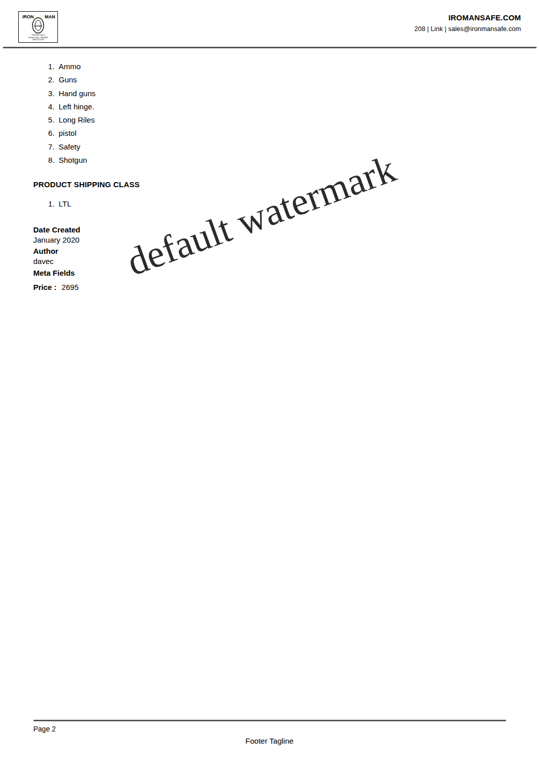IRON MAN SAFES 1234 Main Street Garden Grove, CA 92843 (208) 555-0134
IROMANSAFE.COM
208 | Link | sales@ironmansafe.com
Ammo
Guns
Hand guns
Left hinge.
Long Riles
pistol
Safety
Shotgun
PRODUCT SHIPPING CLASS
LTL
Date Created
January 2020
Author
davec
Meta Fields
Price :2695
default watermark
Page 2
Footer Tagline